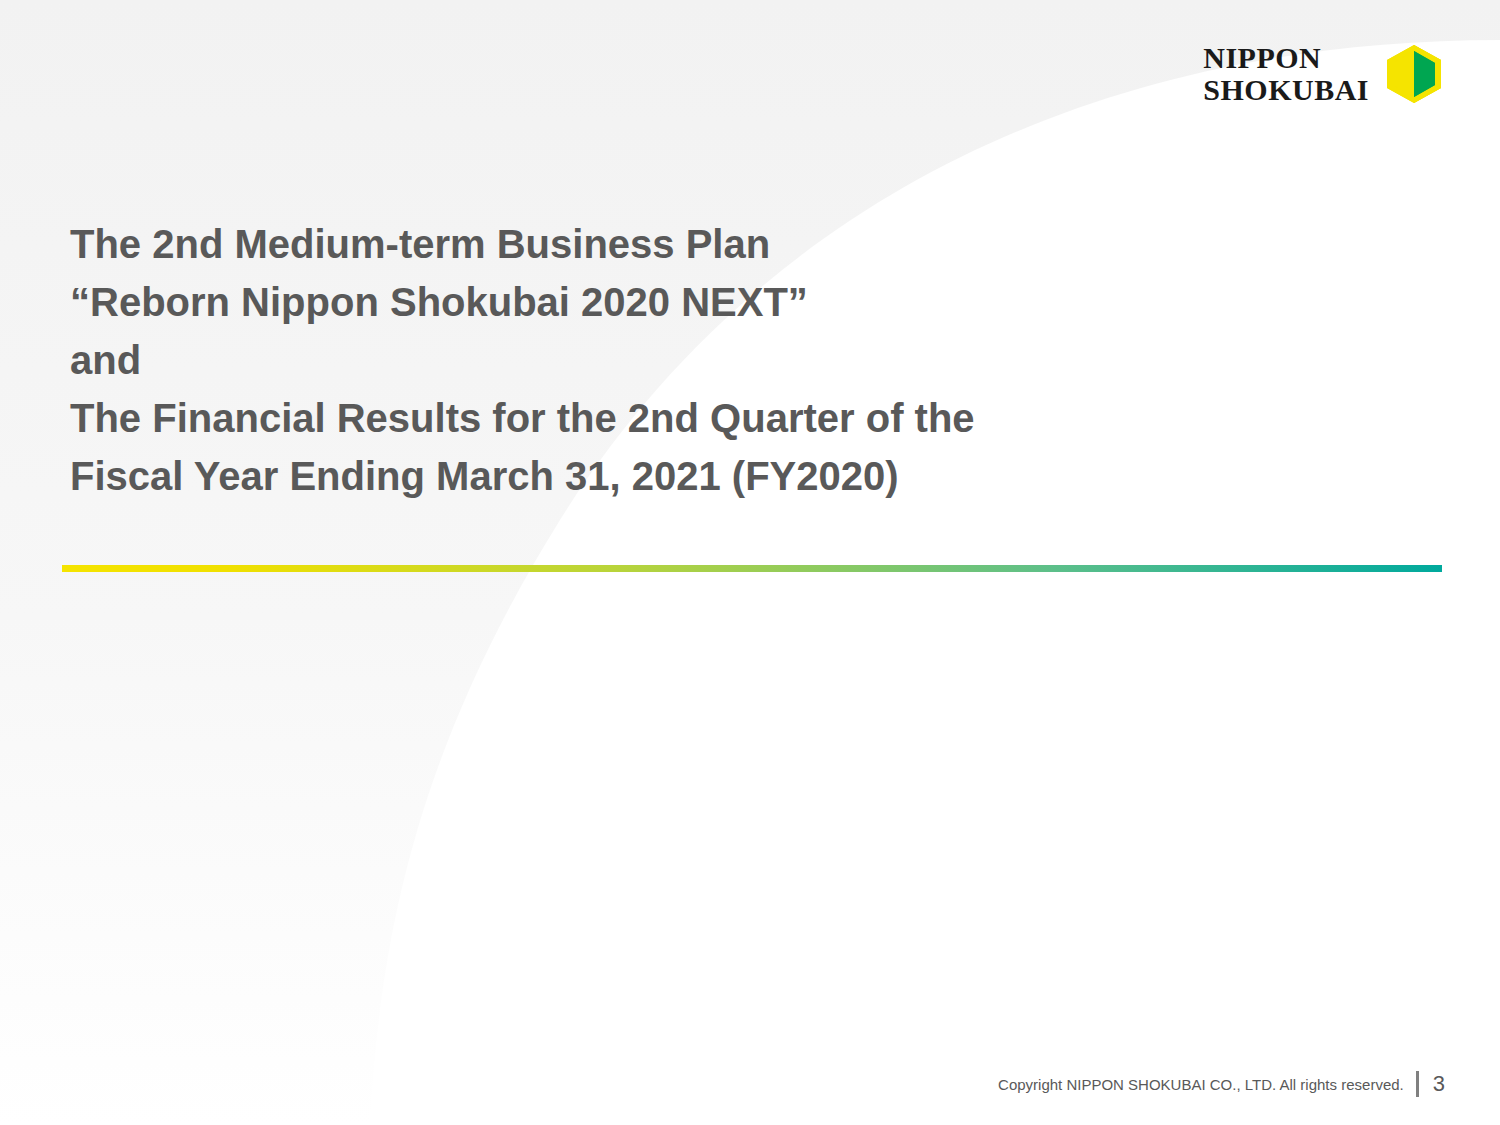NIPPON
SHOKUBAI
The 2nd Medium-term Business Plan
“Reborn Nippon Shokubai 2020 NEXT”
and
The Financial Results for the 2nd Quarter of the
Fiscal Year Ending March 31, 2021 (FY2020)
Copyright NIPPON SHOKUBAI CO., LTD. All rights reserved. 3